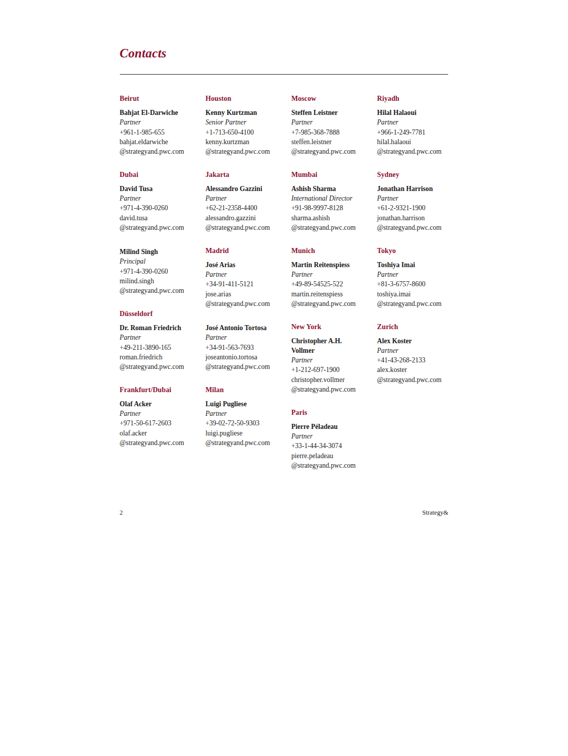Contacts
Beirut
Bahjat El-Darwiche Partner +961-1-985-655 bahjat.eldarwiche @strategyand.pwc.com
Dubai
David Tusa Partner +971-4-390-0260 david.tusa @strategyand.pwc.com
Milind Singh Principal +971-4-390-0260 milind.singh @strategyand.pwc.com
Düsseldorf
Dr. Roman Friedrich Partner +49-211-3890-165 roman.friedrich @strategyand.pwc.com
Frankfurt/Dubai
Olaf Acker Partner +971-50-617-2603 olaf.acker @strategyand.pwc.com
Houston
Kenny Kurtzman Senior Partner +1-713-650-4100 kenny.kurtzman @strategyand.pwc.com
Jakarta
Alessandro Gazzini Partner +62-21-2358-4400 alessandro.gazzini @strategyand.pwc.com
Madrid
José Arias Partner +34-91-411-5121 jose.arias @strategyand.pwc.com
José Antonio Tortosa Partner +34-91-563-7693 joseantonio.tortosa @strategyand.pwc.com
Milan
Luigi Pugliese Partner +39-02-72-50-9303 luigi.pugliese @strategyand.pwc.com
Moscow
Steffen Leistner Partner +7-985-368-7888 steffen.leistner @strategyand.pwc.com
Mumbai
Ashish Sharma International Director +91-98-9997-8128 sharma.ashish @strategyand.pwc.com
Munich
Martin Reitenspiess Partner +49-89-54525-522 martin.reitenspiess @strategyand.pwc.com
New York
Christopher A.H. Vollmer Partner +1-212-697-1900 christopher.vollmer @strategyand.pwc.com
Paris
Pierre Péladeau Partner +33-1-44-34-3074 pierre.peladeau @strategyand.pwc.com
Riyadh
Hilal Halaoui Partner +966-1-249-7781 hilal.halaoui @strategyand.pwc.com
Sydney
Jonathan Harrison Partner +61-2-9321-1900 jonathan.harrison @strategyand.pwc.com
Tokyo
Toshiya Imai Partner +81-3-6757-8600 toshiya.imai @strategyand.pwc.com
Zurich
Alex Koster Partner +41-43-268-2133 alex.koster @strategyand.pwc.com
2
Strategy&